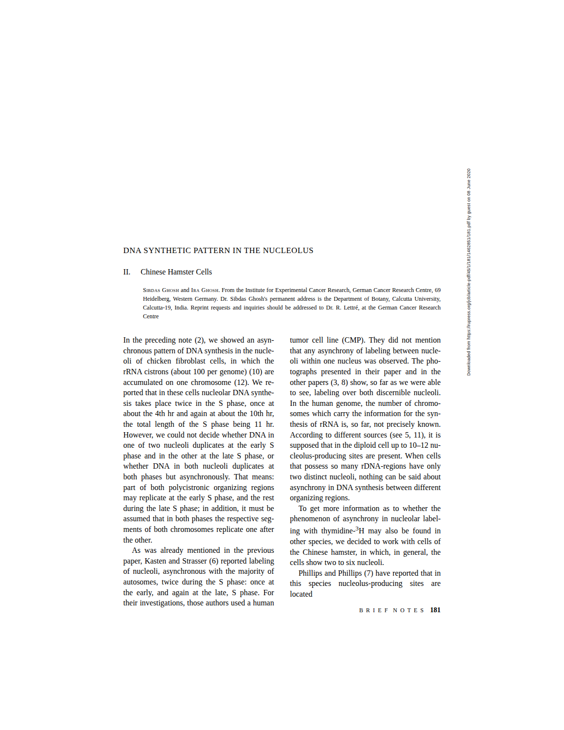Downloaded from https://rupress.org/jcb/article-pdf/45/1/181/1462851/181.pdf by guest on 08 June 2020
DNA Synthetic Pattern in the Nucleolus
II. Chinese Hamster Cells
Sibdas Ghosh and Ira Ghosh. From the Institute for Experimental Cancer Research, German Cancer Research Centre, 69 Heidelberg, Western Germany. Dr. Sibdas Ghosh's permanent address is the Department of Botany, Calcutta University, Calcutta-19, India. Reprint requests and inquiries should be addressed to Dr. R. Lettré, at the German Cancer Research Centre
In the preceding note (2), we showed an asynchronous pattern of DNA synthesis in the nucleoli of chicken fibroblast cells, in which the rRNA cistrons (about 100 per genome) (10) are accumulated on one chromosome (12). We reported that in these cells nucleolar DNA synthesis takes place twice in the S phase, once at about the 4th hr and again at about the 10th hr, the total length of the S phase being 11 hr. However, we could not decide whether DNA in one of two nucleoli duplicates at the early S phase and in the other at the late S phase, or whether DNA in both nucleoli duplicates at both phases but asynchronously. That means: part of both polycistronic organizing regions may replicate at the early S phase, and the rest during the late S phase; in addition, it must be assumed that in both phases the respective segments of both chromosomes replicate one after the other.
As was already mentioned in the previous paper, Kasten and Strasser (6) reported labeling of nucleoli, asynchronous with the majority of autosomes, twice during the S phase: once at the early, and again at the late, S phase. For their investigations, those authors used a human tumor cell line (CMP). They did not mention that any asynchrony of labeling between nucleoli within one nucleus was observed. The photographs presented in their paper and in the other papers (3, 8) show, so far as we were able to see, labeling over both discernible nucleoli. In the human genome, the number of chromosomes which carry the information for the synthesis of rRNA is, so far, not precisely known. According to different sources (see 5, 11), it is supposed that in the diploid cell up to 10–12 nucleolus-producing sites are present. When cells that possess so many rDNA-regions have only two distinct nucleoli, nothing can be said about asynchrony in DNA synthesis between different organizing regions.
To get more information as to whether the phenomenon of asynchrony in nucleolar labeling with thymidine-3H may also be found in other species, we decided to work with cells of the Chinese hamster, in which, in general, the cells show two to six nucleoli.
Phillips and Phillips (7) have reported that in this species nucleolus-producing sites are located
B R I E F N O T E S181